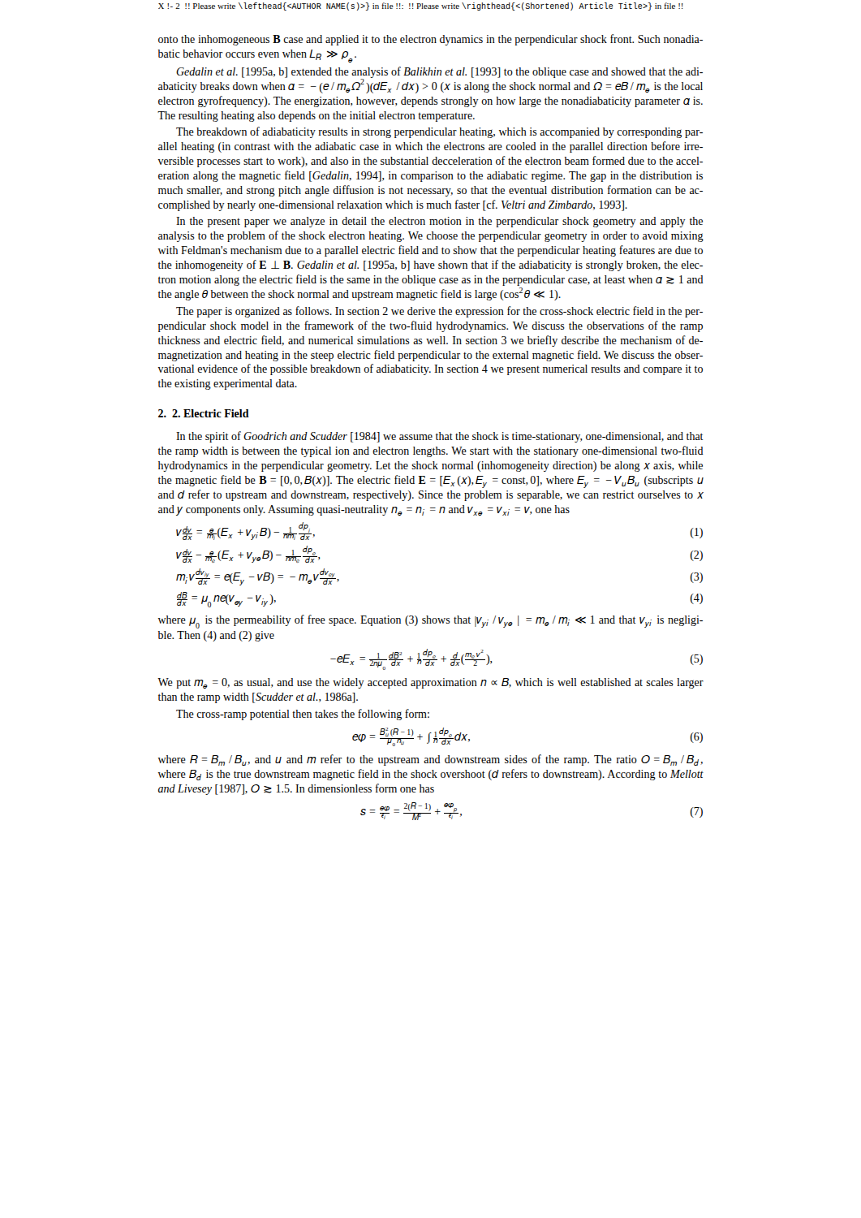X !- 2 !! Please write \lefthead{<AUTHOR NAME(s)>} in file !!: !! Please write \righthead{<(Shortened) Article Title>} in file !!
onto the inhomogeneous B case and applied it to the electron dynamics in the perpendicular shock front. Such nonadiabatic behavior occurs even when LR≫ρe.
Gedalin et al. [1995a, b] extended the analysis of Balikhin et al. [1993] to the oblique case and showed that the adiabaticity breaks down when α=−(e/meΩ2)(dEx/dx)>0 (x is along the shock normal and Ω=eB/me is the local electron gyrofrequency). The energization, however, depends strongly on how large the nonadiabaticity parameter α is. The resulting heating also depends on the initial electron temperature.
The breakdown of adiabaticity results in strong perpendicular heating, which is accompanied by corresponding parallel heating (in contrast with the adiabatic case in which the electrons are cooled in the parallel direction before irreversible processes start to work), and also in the substantial decceleration of the electron beam formed due to the acceleration along the magnetic field [Gedalin, 1994], in comparison to the adiabatic regime. The gap in the distribution is much smaller, and strong pitch angle diffusion is not necessary, so that the eventual distribution formation can be accomplished by nearly one-dimensional relaxation which is much faster [cf. Veltri and Zimbardo, 1993].
In the present paper we analyze in detail the electron motion in the perpendicular shock geometry and apply the analysis to the problem of the shock electron heating. We choose the perpendicular geometry in order to avoid mixing with Feldman's mechanism due to a parallel electric field and to show that the perpendicular heating features are due to the inhomogeneity of E ⊥ B. Gedalin et al. [1995a, b] have shown that if the adiabaticity is strongly broken, the electron motion along the electric field is the same in the oblique case as in the perpendicular case, at least when α≳1 and the angle θ between the shock normal and upstream magnetic field is large (cos2θ≪1).
The paper is organized as follows. In section 2 we derive the expression for the cross-shock electric field in the perpendicular shock model in the framework of the two-fluid hydrodynamics. We discuss the observations of the ramp thickness and electric field, and numerical simulations as well. In section 3 we briefly describe the mechanism of demagnetization and heating in the steep electric field perpendicular to the external magnetic field. We discuss the observational evidence of the possible breakdown of adiabaticity. In section 4 we present numerical results and compare it to the existing experimental data.
2. 2. Electric Field
In the spirit of Goodrich and Scudder [1984] we assume that the shock is time-stationary, one-dimensional, and that the ramp width is between the typical ion and electron lengths. We start with the stationary one-dimensional two-fluid hydrodynamics in the perpendicular geometry. Let the shock normal (inhomogeneity direction) be along x axis, while the magnetic field be B = [0,0,B(x)]. The electric field E = [Ex(x),Ey=const,0], where Ey=−VuBu (subscripts u and d refer to upstream and downstream, respectively). Since the problem is separable, we can restrict ourselves to x and y components only. Assuming quasi-neutrality ne=ni=n and vxe=vxi=v, one has
vdvdx = emi (Ex+vyiB) − 1nmi dpidx ,
(1)
vdvdx − eme (Ex+vyeB) − 1nme dpedx ,
(2)
miv dviydx = e(Ey−vB) = −mev dveydx ,
(3)
dBdx = μ0ne (vey−viy) ,
(4)
where μ0 is the permeability of free space. Equation (3) shows that |vyi/vye|=me/mi≪1 and that vyi is negligible. Then (4) and (2) give
−eEx = 12nμ0 dB2dx + 1n dpedx + ddx ( mev22 ),
(5)
We put me=0, as usual, and use the widely accepted approximation n∝B, which is well established at scales larger than the ramp width [Scudder et al., 1986a].
The cross-ramp potential then takes the following form:
eφ = Bu2(R−1) μ0nu + ∫ 1n dpedx dx,
(6)
where R=Bm/Bu, and u and m refer to the upstream and downstream sides of the ramp. The ratio O=Bm/Bd, where Bd is the true downstream magnetic field in the shock overshoot (d refers to downstream). According to Mellott and Livesey [1987], O≳1.5. In dimensionless form one has
s = eφϵi = 2(R−1)M2 + eφpϵi ,
(7)